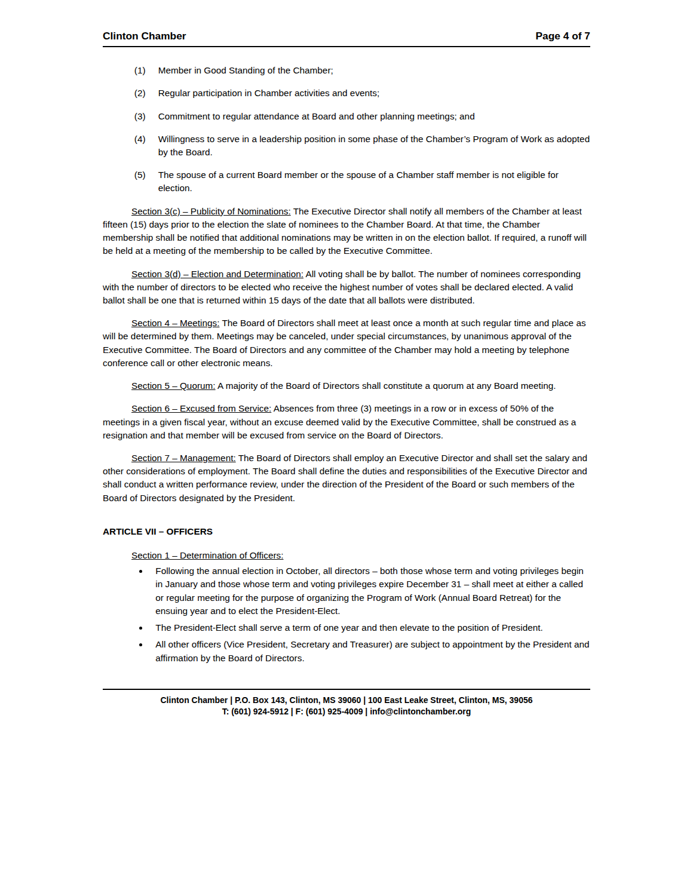Clinton Chamber Page 4 of 7
(1) Member in Good Standing of the Chamber;
(2) Regular participation in Chamber activities and events;
(3) Commitment to regular attendance at Board and other planning meetings; and
(4) Willingness to serve in a leadership position in some phase of the Chamber’s Program of Work as adopted by the Board.
(5) The spouse of a current Board member or the spouse of a Chamber staff member is not eligible for election.
Section 3(c) – Publicity of Nominations: The Executive Director shall notify all members of the Chamber at least fifteen (15) days prior to the election the slate of nominees to the Chamber Board. At that time, the Chamber membership shall be notified that additional nominations may be written in on the election ballot. If required, a runoff will be held at a meeting of the membership to be called by the Executive Committee.
Section 3(d) – Election and Determination: All voting shall be by ballot. The number of nominees corresponding with the number of directors to be elected who receive the highest number of votes shall be declared elected. A valid ballot shall be one that is returned within 15 days of the date that all ballots were distributed.
Section 4 – Meetings: The Board of Directors shall meet at least once a month at such regular time and place as will be determined by them. Meetings may be canceled, under special circumstances, by unanimous approval of the Executive Committee. The Board of Directors and any committee of the Chamber may hold a meeting by telephone conference call or other electronic means.
Section 5 – Quorum: A majority of the Board of Directors shall constitute a quorum at any Board meeting.
Section 6 – Excused from Service: Absences from three (3) meetings in a row or in excess of 50% of the meetings in a given fiscal year, without an excuse deemed valid by the Executive Committee, shall be construed as a resignation and that member will be excused from service on the Board of Directors.
Section 7 – Management: The Board of Directors shall employ an Executive Director and shall set the salary and other considerations of employment. The Board shall define the duties and responsibilities of the Executive Director and shall conduct a written performance review, under the direction of the President of the Board or such members of the Board of Directors designated by the President.
ARTICLE VII – OFFICERS
Section 1 – Determination of Officers:
Following the annual election in October, all directors – both those whose term and voting privileges begin in January and those whose term and voting privileges expire December 31 – shall meet at either a called or regular meeting for the purpose of organizing the Program of Work (Annual Board Retreat) for the ensuing year and to elect the President-Elect.
The President-Elect shall serve a term of one year and then elevate to the position of President.
All other officers (Vice President, Secretary and Treasurer) are subject to appointment by the President and affirmation by the Board of Directors.
Clinton Chamber | P.O. Box 143, Clinton, MS 39060 | 100 East Leake Street, Clinton, MS, 39056
T: (601) 924-5912 | F: (601) 925-4009 | info@clintonchamber.org